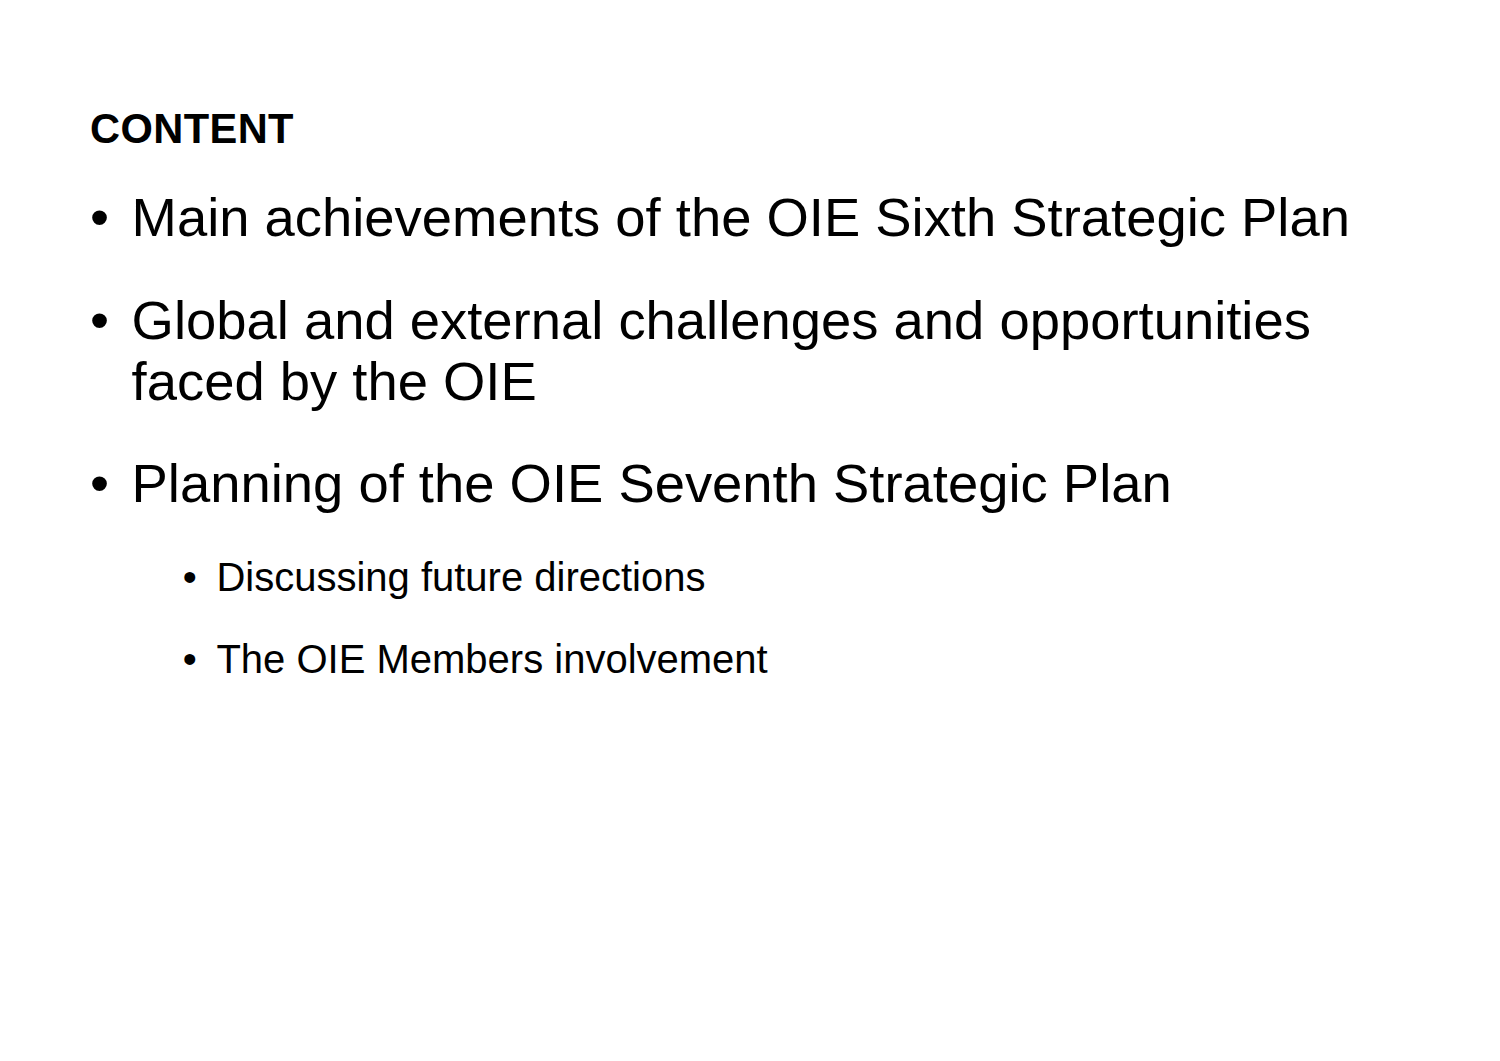CONTENT
Main achievements of the OIE Sixth Strategic Plan
Global and external challenges and opportunities faced by the OIE
Planning of the OIE Seventh Strategic Plan
Discussing future directions
The OIE Members involvement